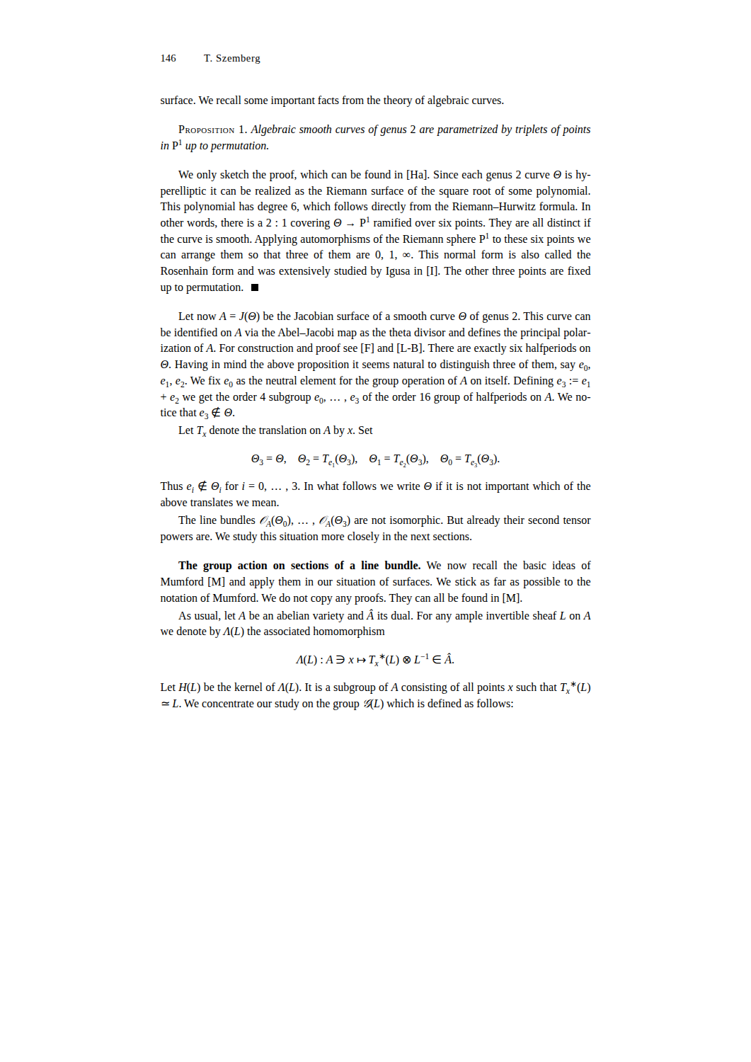146 T. Szemberg
surface. We recall some important facts from the theory of algebraic curves.
Proposition 1. Algebraic smooth curves of genus 2 are parametrized by triplets of points in P1 up to permutation.
We only sketch the proof, which can be found in [Ha]. Since each genus 2 curve Θ is hyperelliptic it can be realized as the Riemann surface of the square root of some polynomial. This polynomial has degree 6, which follows directly from the Riemann–Hurwitz formula. In other words, there is a 2 : 1 covering Θ → P1 ramified over six points. They are all distinct if the curve is smooth. Applying automorphisms of the Riemann sphere P1 to these six points we can arrange them so that three of them are 0, 1, ∞. This normal form is also called the Rosenhain form and was extensively studied by Igusa in [I]. The other three points are fixed up to permutation.
Let now A = J(Θ) be the Jacobian surface of a smooth curve Θ of genus 2. This curve can be identified on A via the Abel–Jacobi map as the theta divisor and defines the principal polarization of A. For construction and proof see [F] and [L-B]. There are exactly six halfperiods on Θ. Having in mind the above proposition it seems natural to distinguish three of them, say e0, e1, e2. We fix e0 as the neutral element for the group operation of A on itself. Defining e3 := e1 + e2 we get the order 4 subgroup e0, … , e3 of the order 16 group of halfperiods on A. We notice that e3 ∉ Θ.
Let Tx denote the translation on A by x. Set
Θ3 = Θ, Θ2 = Te1(Θ3), Θ1 = Te2(Θ3), Θ0 = Te3(Θ3).
Thus ei ∉ Θi for i = 0, … , 3. In what follows we write Θ if it is not important which of the above translates we mean.
The line bundles 𝒪A(Θ0), … , 𝒪A(Θ3) are not isomorphic. But already their second tensor powers are. We study this situation more closely in the next sections.
The group action on sections of a line bundle. We now recall the basic ideas of Mumford [M] and apply them in our situation of surfaces. We stick as far as possible to the notation of Mumford. We do not copy any proofs. They can all be found in [M].
As usual, let A be an abelian variety and Â its dual. For any ample invertible sheaf L on A we denote by Λ(L) the associated homomorphism
Λ(L) : A ∋ x ↦ Tx∗(L) ⊗ L−1 ∈ Â.
Let H(L) be the kernel of Λ(L). It is a subgroup of A consisting of all points x such that Tx∗(L) ≃ L. We concentrate our study on the group 𝒢(L) which is defined as follows: